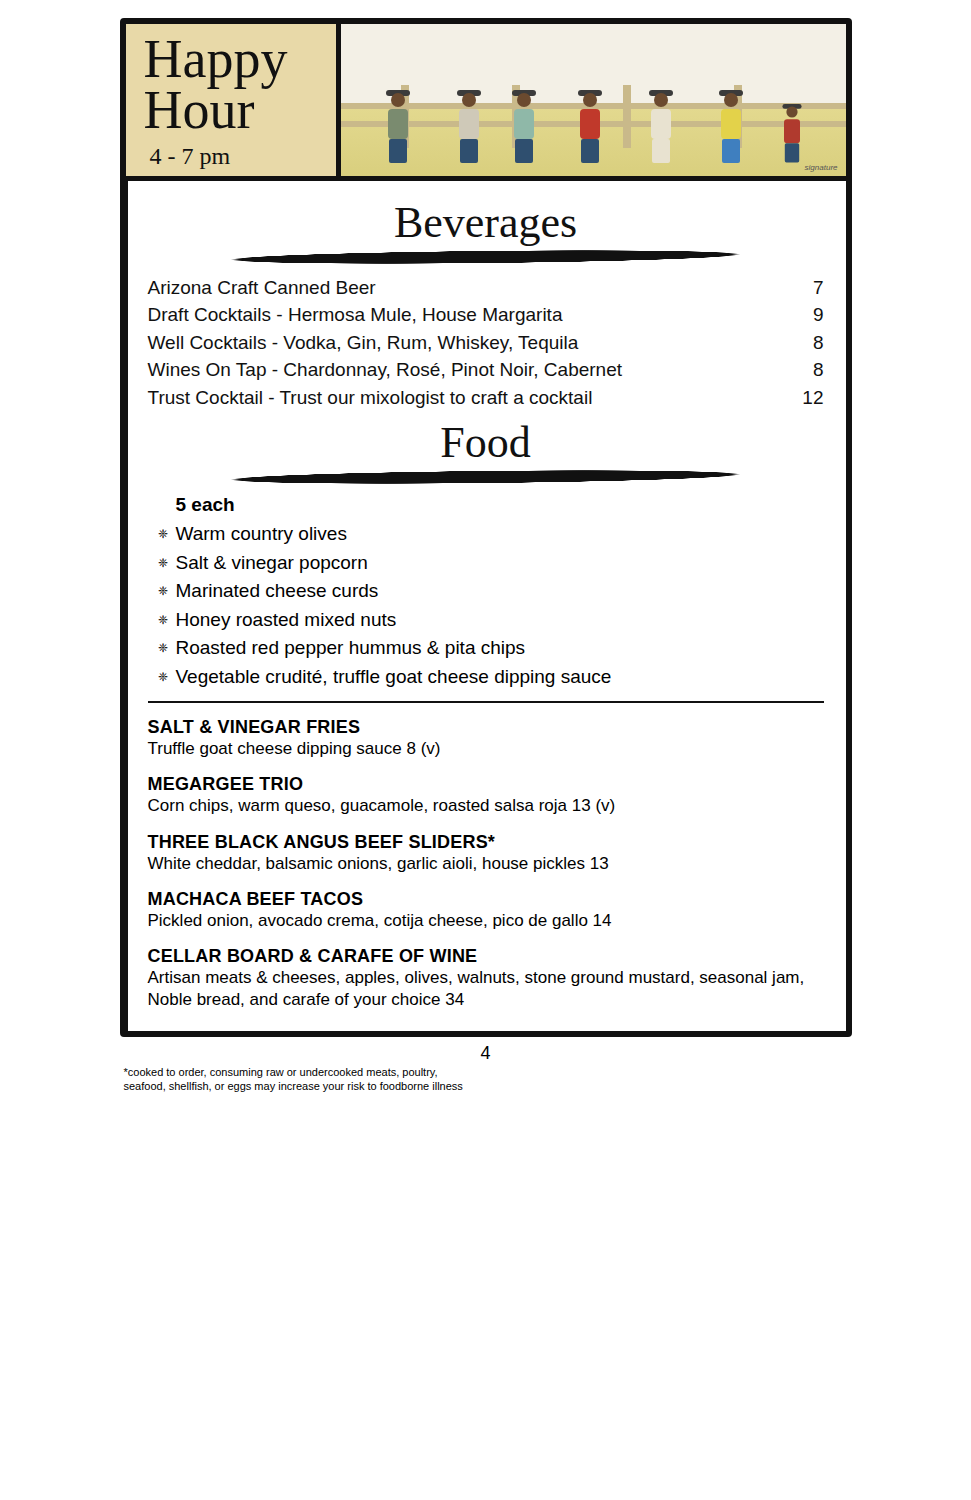Happy
Hour
4 - 7 pm
signature
Beverages
Arizona Craft Canned Beer 7
Draft Cocktails - Hermosa Mule, House Margarita 9
Well Cocktails - Vodka, Gin, Rum, Whiskey, Tequila 8
Wines On Tap - Chardonnay, Rosé, Pinot Noir, Cabernet 8
Trust Cocktail - Trust our mixologist to craft a cocktail 12
Food
5 each
Warm country olives
Salt & vinegar popcorn
Marinated cheese curds
Honey roasted mixed nuts
Roasted red pepper hummus & pita chips
Vegetable crudité, truffle goat cheese dipping sauce
SALT & VINEGAR FRIES
Truffle goat cheese dipping sauce 8 (v)
MEGARGEE TRIO
Corn chips, warm queso, guacamole, roasted salsa roja 13 (v)
THREE BLACK ANGUS BEEF SLIDERS*
White cheddar, balsamic onions, garlic aioli, house pickles 13
MACHACA BEEF TACOS
Pickled onion, avocado crema, cotija cheese, pico de gallo 14
CELLAR BOARD & CARAFE OF WINE
Artisan meats & cheeses, apples, olives, walnuts, stone ground mustard, seasonal jam, Noble bread, and carafe of your choice 34
4
*cooked to order, consuming raw or undercooked meats, poultry,
seafood, shellfish, or eggs may increase your risk to foodborne illness